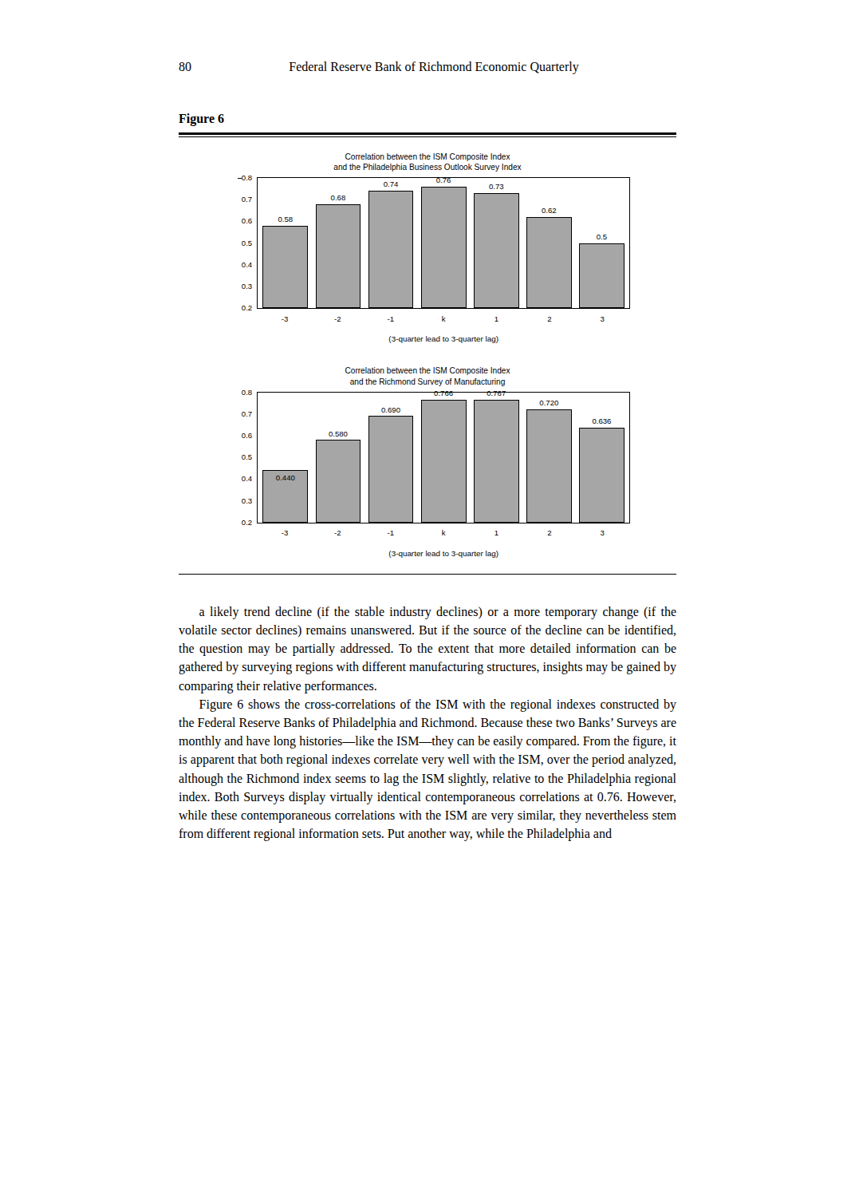80
Federal Reserve Bank of Richmond Economic Quarterly
Figure 6
Correlation between the ISM Composite Index
and the Philadelphia Business Outlook Survey Index
0.8 0.7 0.6 0.5 0.4 0.3 0.2
0.58
0.68
0.74
0.76
0.73
0.62
0.5
-3-2-1 k 123
(3-quarter lead to 3-quarter lag)
Correlation between the ISM Composite Index
and the Richmond Survey of Manufacturing
0.8 0.7 0.6 0.5 0.4 0.3 0.2
0.440
0.580
0.690
0.766
0.767
0.720
0.636
-3-2-1 k 123
(3-quarter lead to 3-quarter lag)
a likely trend decline (if the stable industry declines) or a more temporary change (if the volatile sector declines) remains unanswered. But if the source of the decline can be identified, the question may be partially addressed. To the extent that more detailed information can be gathered by surveying regions with different manufacturing structures, insights may be gained by comparing their relative performances.
Figure 6 shows the cross-correlations of the ISM with the regional indexes constructed by the Federal Reserve Banks of Philadelphia and Richmond. Because these two Banks’ Surveys are monthly and have long histories—like the ISM—they can be easily compared. From the figure, it is apparent that both regional indexes correlate very well with the ISM, over the period analyzed, although the Richmond index seems to lag the ISM slightly, relative to the Philadelphia regional index. Both Surveys display virtually identical contemporaneous correlations at 0.76. However, while these contemporaneous correlations with the ISM are very similar, they nevertheless stem from different regional information sets. Put another way, while the Philadelphia and